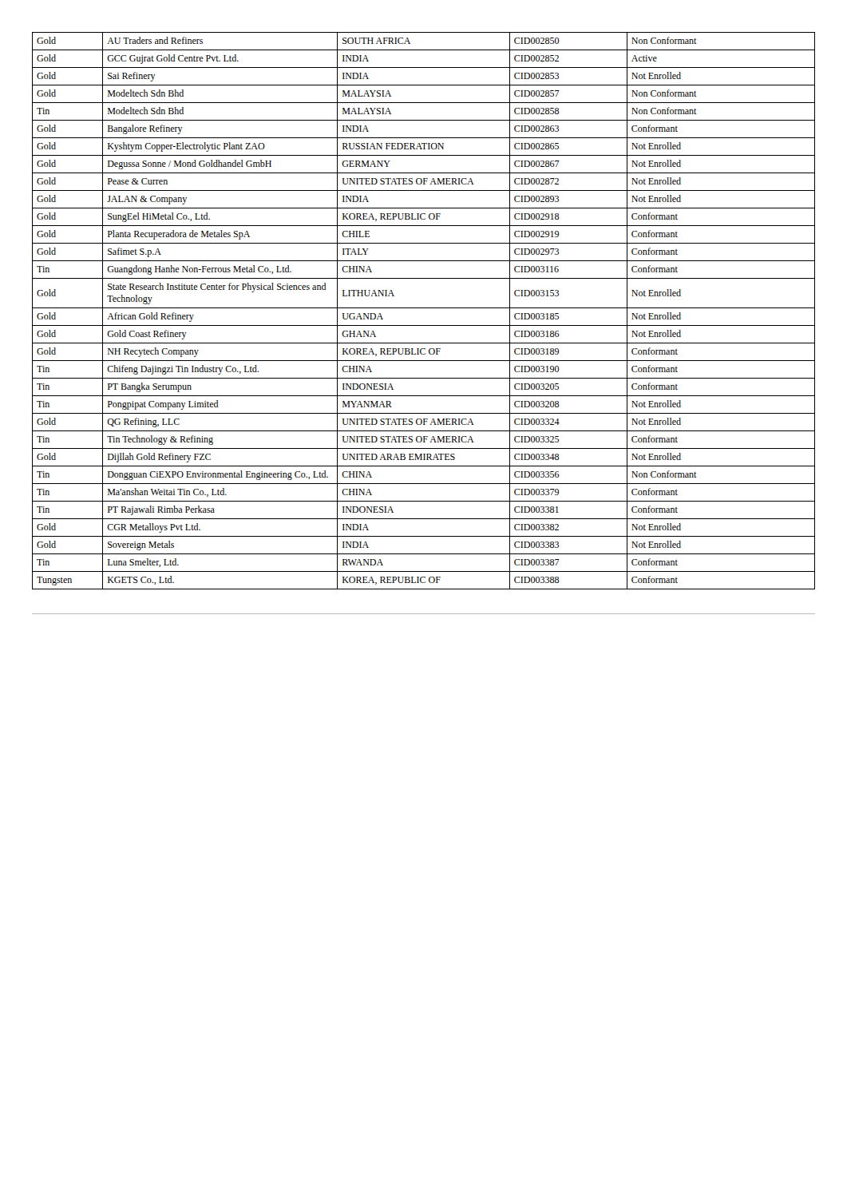| Gold | AU Traders and Refiners | SOUTH AFRICA | CID002850 | Non Conformant |
| Gold | GCC Gujrat Gold Centre Pvt. Ltd. | INDIA | CID002852 | Active |
| Gold | Sai Refinery | INDIA | CID002853 | Not Enrolled |
| Gold | Modeltech Sdn Bhd | MALAYSIA | CID002857 | Non Conformant |
| Tin | Modeltech Sdn Bhd | MALAYSIA | CID002858 | Non Conformant |
| Gold | Bangalore Refinery | INDIA | CID002863 | Conformant |
| Gold | Kyshtym Copper-Electrolytic Plant ZAO | RUSSIAN FEDERATION | CID002865 | Not Enrolled |
| Gold | Degussa Sonne / Mond Goldhandel GmbH | GERMANY | CID002867 | Not Enrolled |
| Gold | Pease & Curren | UNITED STATES OF AMERICA | CID002872 | Not Enrolled |
| Gold | JALAN & Company | INDIA | CID002893 | Not Enrolled |
| Gold | SungEel HiMetal Co., Ltd. | KOREA, REPUBLIC OF | CID002918 | Conformant |
| Gold | Planta Recuperadora de Metales SpA | CHILE | CID002919 | Conformant |
| Gold | Safimet S.p.A | ITALY | CID002973 | Conformant |
| Tin | Guangdong Hanhe Non-Ferrous Metal Co., Ltd. | CHINA | CID003116 | Conformant |
| Gold | State Research Institute Center for Physical Sciences and Technology | LITHUANIA | CID003153 | Not Enrolled |
| Gold | African Gold Refinery | UGANDA | CID003185 | Not Enrolled |
| Gold | Gold Coast Refinery | GHANA | CID003186 | Not Enrolled |
| Gold | NH Recytech Company | KOREA, REPUBLIC OF | CID003189 | Conformant |
| Tin | Chifeng Dajingzi Tin Industry Co., Ltd. | CHINA | CID003190 | Conformant |
| Tin | PT Bangka Serumpun | INDONESIA | CID003205 | Conformant |
| Tin | Pongpipat Company Limited | MYANMAR | CID003208 | Not Enrolled |
| Gold | QG Refining, LLC | UNITED STATES OF AMERICA | CID003324 | Not Enrolled |
| Tin | Tin Technology & Refining | UNITED STATES OF AMERICA | CID003325 | Conformant |
| Gold | Dijllah Gold Refinery FZC | UNITED ARAB EMIRATES | CID003348 | Not Enrolled |
| Tin | Dongguan CiEXPO Environmental Engineering Co., Ltd. | CHINA | CID003356 | Non Conformant |
| Tin | Ma'anshan Weitai Tin Co., Ltd. | CHINA | CID003379 | Conformant |
| Tin | PT Rajawali Rimba Perkasa | INDONESIA | CID003381 | Conformant |
| Gold | CGR Metalloys Pvt Ltd. | INDIA | CID003382 | Not Enrolled |
| Gold | Sovereign Metals | INDIA | CID003383 | Not Enrolled |
| Tin | Luna Smelter, Ltd. | RWANDA | CID003387 | Conformant |
| Tungsten | KGETS Co., Ltd. | KOREA, REPUBLIC OF | CID003388 | Conformant |